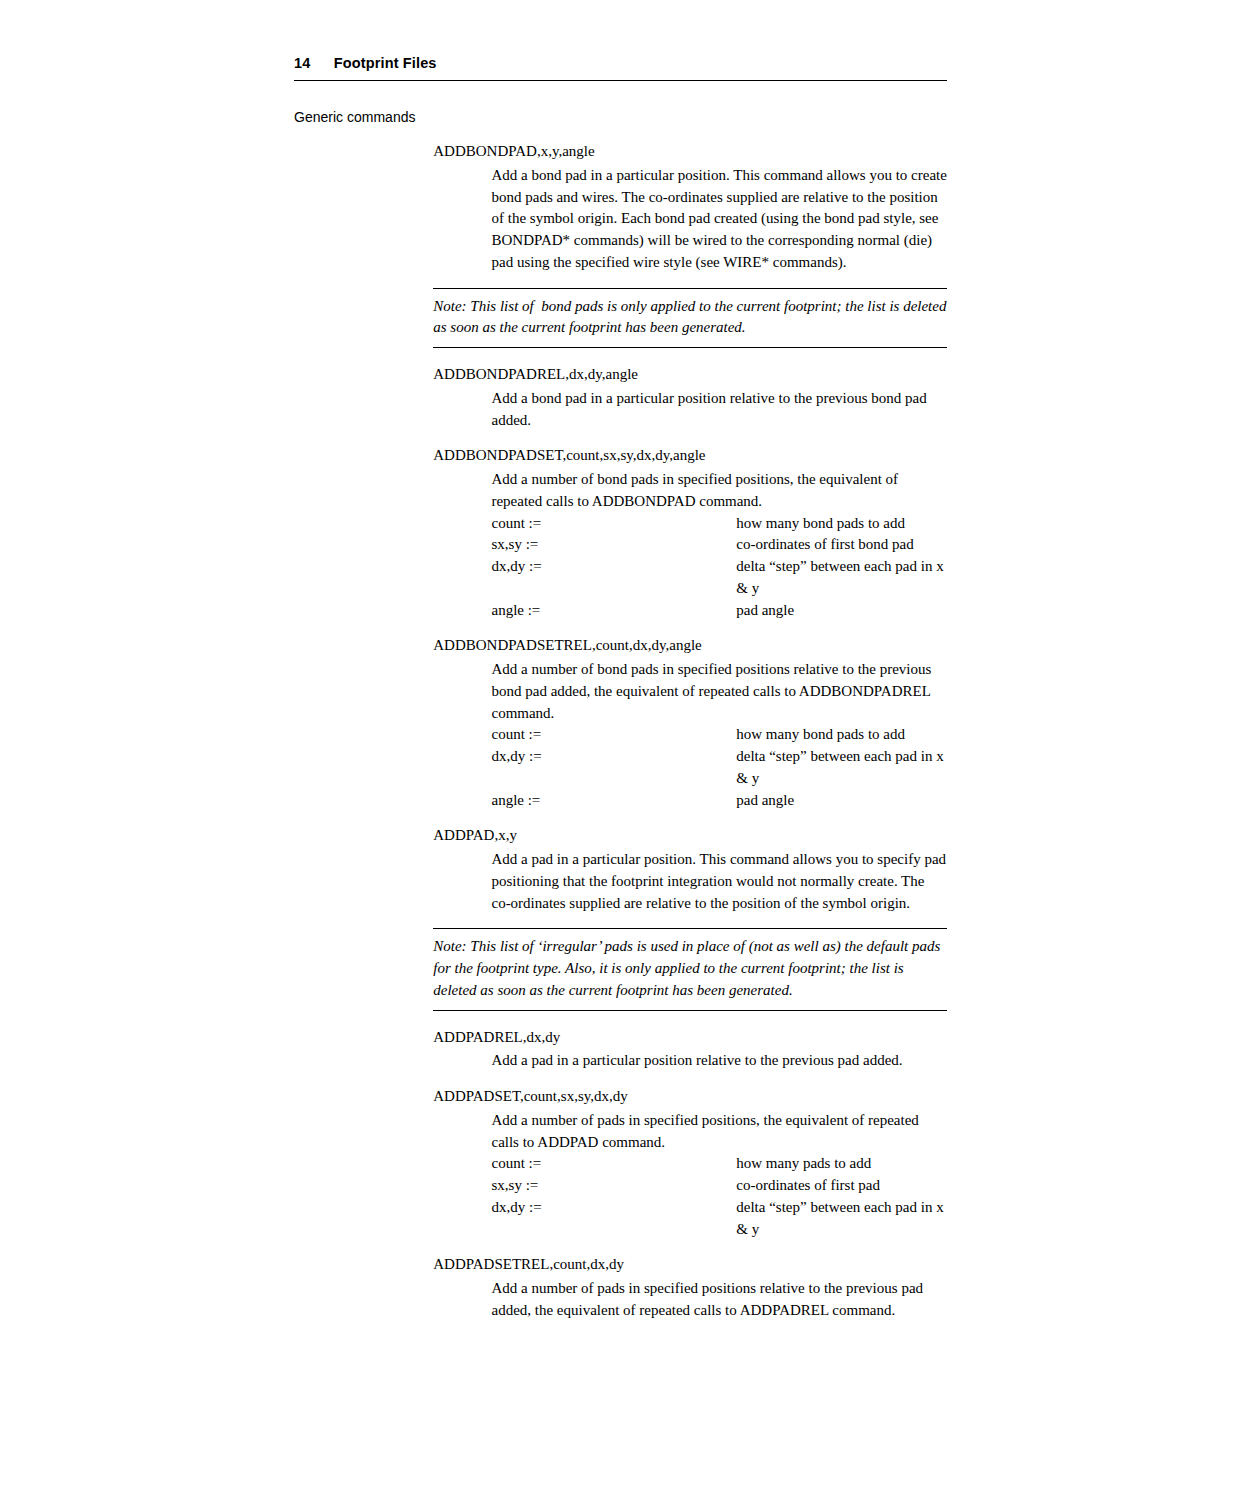14 Footprint Files
Generic commands
ADDBONDPAD,x,y,angle
Add a bond pad in a particular position. This command allows you to create bond pads and wires. The co-ordinates supplied are relative to the position of the symbol origin. Each bond pad created (using the bond pad style, see BONDPAD* commands) will be wired to the corresponding normal (die) pad using the specified wire style (see WIRE* commands).
Note: This list of bond pads is only applied to the current footprint; the list is deleted as soon as the current footprint has been generated.
ADDBONDPADREL,dx,dy,angle
Add a bond pad in a particular position relative to the previous bond pad added.
ADDBONDPADSET,count,sx,sy,dx,dy,angle
Add a number of bond pads in specified positions, the equivalent of repeated calls to ADDBONDPAD command.
| count := | how many bond pads to add |
| sx,sy := | co-ordinates of first bond pad |
| dx,dy := | delta “step” between each pad in x & y |
| angle := | pad angle |
ADDBONDPADSETREL,count,dx,dy,angle
Add a number of bond pads in specified positions relative to the previous bond pad added, the equivalent of repeated calls to ADDBONDPADREL command.
| count := | how many bond pads to add |
| dx,dy := | delta “step” between each pad in x & y |
| angle := | pad angle |
ADDPAD,x,y
Add a pad in a particular position. This command allows you to specify pad positioning that the footprint integration would not normally create. The co-ordinates supplied are relative to the position of the symbol origin.
Note: This list of ‘irregular’ pads is used in place of (not as well as) the default pads for the footprint type. Also, it is only applied to the current footprint; the list is deleted as soon as the current footprint has been generated.
ADDPADREL,dx,dy
Add a pad in a particular position relative to the previous pad added.
ADDPADSET,count,sx,sy,dx,dy
Add a number of pads in specified positions, the equivalent of repeated calls to ADDPAD command.
| count := | how many pads to add |
| sx,sy := | co-ordinates of first pad |
| dx,dy := | delta “step” between each pad in x & y |
ADDPADSETREL,count,dx,dy
Add a number of pads in specified positions relative to the previous pad added, the equivalent of repeated calls to ADDPADREL command.